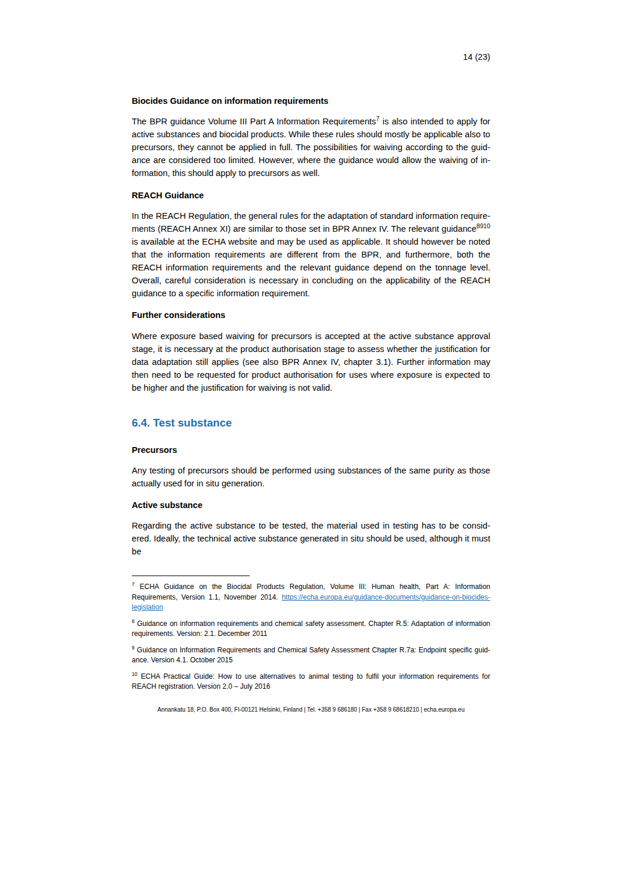14 (23)
Biocides Guidance on information requirements
The BPR guidance Volume III Part A Information Requirements7 is also intended to apply for active substances and biocidal products. While these rules should mostly be applicable also to precursors, they cannot be applied in full. The possibilities for waiving according to the guidance are considered too limited. However, where the guidance would allow the waiving of information, this should apply to precursors as well.
REACH Guidance
In the REACH Regulation, the general rules for the adaptation of standard information requirements (REACH Annex XI) are similar to those set in BPR Annex IV. The relevant guidance8910 is available at the ECHA website and may be used as applicable. It should however be noted that the information requirements are different from the BPR, and furthermore, both the REACH information requirements and the relevant guidance depend on the tonnage level. Overall, careful consideration is necessary in concluding on the applicability of the REACH guidance to a specific information requirement.
Further considerations
Where exposure based waiving for precursors is accepted at the active substance approval stage, it is necessary at the product authorisation stage to assess whether the justification for data adaptation still applies (see also BPR Annex IV, chapter 3.1). Further information may then need to be requested for product authorisation for uses where exposure is expected to be higher and the justification for waiving is not valid.
6.4. Test substance
Precursors
Any testing of precursors should be performed using substances of the same purity as those actually used for in situ generation.
Active substance
Regarding the active substance to be tested, the material used in testing has to be considered. Ideally, the technical active substance generated in situ should be used, although it must be
7 ECHA Guidance on the Biocidal Products Regulation, Volume III: Human health, Part A: Information Requirements, Version 1.1, November 2014. https://echa.europa.eu/guidance-documents/guidance-on-biocides-legislation
8 Guidance on information requirements and chemical safety assessment. Chapter R.5: Adaptation of information requirements. Version: 2.1. December 2011
9 Guidance on Information Requirements and Chemical Safety Assessment Chapter R.7a: Endpoint specific guidance. Version 4.1. October 2015
10 ECHA Practical Guide: How to use alternatives to animal testing to fulfil your information requirements for REACH registration. Version 2.0 – July 2016
Annankatu 18, P.O. Box 400, FI-00121 Helsinki, Finland | Tel. +358 9 686180 | Fax +358 9 68618210 | echa.europa.eu